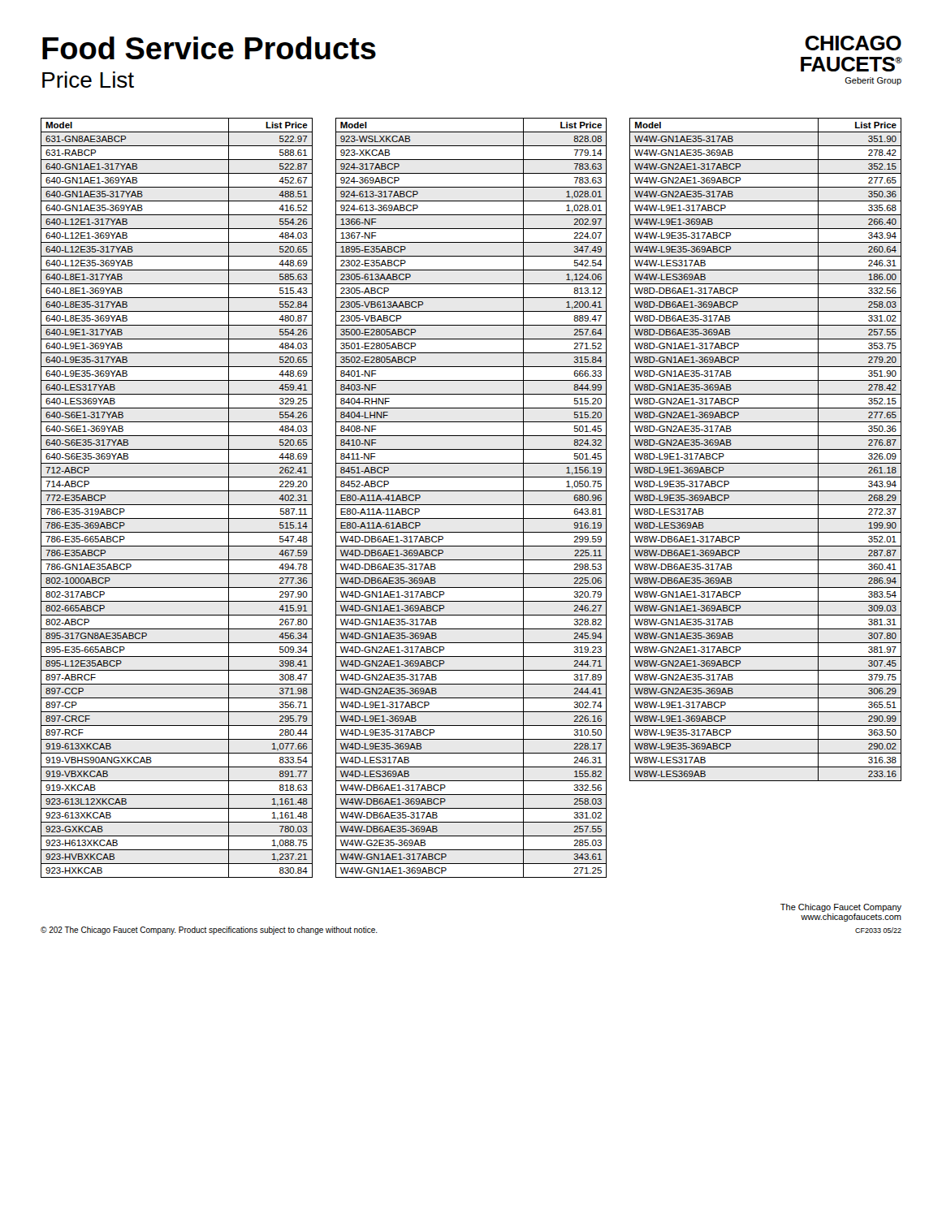Food Service Products
Price List
CHICAGO FAUCETS® Geberit Group
| Model | List Price |
| --- | --- |
| 631-GN8AE3ABCP | 522.97 |
| 631-RABCP | 588.61 |
| 640-GN1AE1-317YAB | 522.87 |
| 640-GN1AE1-369YAB | 452.67 |
| 640-GN1AE35-317YAB | 488.51 |
| 640-GN1AE35-369YAB | 416.52 |
| 640-L12E1-317YAB | 554.26 |
| 640-L12E1-369YAB | 484.03 |
| 640-L12E35-317YAB | 520.65 |
| 640-L12E35-369YAB | 448.69 |
| 640-L8E1-317YAB | 585.63 |
| 640-L8E1-369YAB | 515.43 |
| 640-L8E35-317YAB | 552.84 |
| 640-L8E35-369YAB | 480.87 |
| 640-L9E1-317YAB | 554.26 |
| 640-L9E1-369YAB | 484.03 |
| 640-L9E35-317YAB | 520.65 |
| 640-L9E35-369YAB | 448.69 |
| 640-LES317YAB | 459.41 |
| 640-LES369YAB | 329.25 |
| 640-S6E1-317YAB | 554.26 |
| 640-S6E1-369YAB | 484.03 |
| 640-S6E35-317YAB | 520.65 |
| 640-S6E35-369YAB | 448.69 |
| 712-ABCP | 262.41 |
| 714-ABCP | 229.20 |
| 772-E35ABCP | 402.31 |
| 786-E35-319ABCP | 587.11 |
| 786-E35-369ABCP | 515.14 |
| 786-E35-665ABCP | 547.48 |
| 786-E35ABCP | 467.59 |
| 786-GN1AE35ABCP | 494.78 |
| 802-1000ABCP | 277.36 |
| 802-317ABCP | 297.90 |
| 802-665ABCP | 415.91 |
| 802-ABCP | 267.80 |
| 895-317GN8AE35ABCP | 456.34 |
| 895-E35-665ABCP | 509.34 |
| 895-L12E35ABCP | 398.41 |
| 897-ABRCF | 308.47 |
| 897-CCP | 371.98 |
| 897-CP | 356.71 |
| 897-CRCF | 295.79 |
| 897-RCF | 280.44 |
| 919-613XKCAB | 1,077.66 |
| 919-VBHS90ANGXKCAB | 833.54 |
| 919-VBXKCAB | 891.77 |
| 919-XKCAB | 818.63 |
| 923-613L12XKCAB | 1,161.48 |
| 923-613XKCAB | 1,161.48 |
| 923-GXKCAB | 780.03 |
| 923-H613XKCAB | 1,088.75 |
| 923-HVBXKCAB | 1,237.21 |
| 923-HXKCAB | 830.84 |
| Model | List Price |
| --- | --- |
| 923-WSLXKCAB | 828.08 |
| 923-XKCAB | 779.14 |
| 924-317ABCP | 783.63 |
| 924-369ABCP | 783.63 |
| 924-613-317ABCP | 1,028.01 |
| 924-613-369ABCP | 1,028.01 |
| 1366-NF | 202.97 |
| 1367-NF | 224.07 |
| 1895-E35ABCP | 347.49 |
| 2302-E35ABCP | 542.54 |
| 2305-613AABCP | 1,124.06 |
| 2305-ABCP | 813.12 |
| 2305-VB613AABCP | 1,200.41 |
| 2305-VBABCP | 889.47 |
| 3500-E2805ABCP | 257.64 |
| 3501-E2805ABCP | 271.52 |
| 3502-E2805ABCP | 315.84 |
| 8401-NF | 666.33 |
| 8403-NF | 844.99 |
| 8404-RHNF | 515.20 |
| 8404-LHNF | 515.20 |
| 8408-NF | 501.45 |
| 8410-NF | 824.32 |
| 8411-NF | 501.45 |
| 8451-ABCP | 1,156.19 |
| 8452-ABCP | 1,050.75 |
| E80-A11A-41ABCP | 680.96 |
| E80-A11A-11ABCP | 643.81 |
| E80-A11A-61ABCP | 916.19 |
| W4D-DB6AE1-317ABCP | 299.59 |
| W4D-DB6AE1-369ABCP | 225.11 |
| W4D-DB6AE35-317AB | 298.53 |
| W4D-DB6AE35-369AB | 225.06 |
| W4D-GN1AE1-317ABCP | 320.79 |
| W4D-GN1AE1-369ABCP | 246.27 |
| W4D-GN1AE35-317AB | 328.82 |
| W4D-GN1AE35-369AB | 245.94 |
| W4D-GN2AE1-317ABCP | 319.23 |
| W4D-GN2AE1-369ABCP | 244.71 |
| W4D-GN2AE35-317AB | 317.89 |
| W4D-GN2AE35-369AB | 244.41 |
| W4D-L9E1-317ABCP | 302.74 |
| W4D-L9E1-369AB | 226.16 |
| W4D-L9E35-317ABCP | 310.50 |
| W4D-L9E35-369AB | 228.17 |
| W4D-LES317AB | 246.31 |
| W4D-LES369AB | 155.82 |
| W4W-DB6AE1-317ABCP | 332.56 |
| W4W-DB6AE1-369ABCP | 258.03 |
| W4W-DB6AE35-317AB | 331.02 |
| W4W-DB6AE35-369AB | 257.55 |
| W4W-G2E35-369AB | 285.03 |
| W4W-GN1AE1-317ABCP | 343.61 |
| W4W-GN1AE1-369ABCP | 271.25 |
| Model | List Price |
| --- | --- |
| W4W-GN1AE35-317AB | 351.90 |
| W4W-GN1AE35-369AB | 278.42 |
| W4W-GN2AE1-317ABCP | 352.15 |
| W4W-GN2AE1-369ABCP | 277.65 |
| W4W-GN2AE35-317AB | 350.36 |
| W4W-L9E1-317ABCP | 335.68 |
| W4W-L9E1-369AB | 266.40 |
| W4W-L9E35-317ABCP | 343.94 |
| W4W-L9E35-369ABCP | 260.64 |
| W4W-LES317AB | 246.31 |
| W4W-LES369AB | 186.00 |
| W8D-DB6AE1-317ABCP | 332.56 |
| W8D-DB6AE1-369ABCP | 258.03 |
| W8D-DB6AE35-317AB | 331.02 |
| W8D-DB6AE35-369AB | 257.55 |
| W8D-GN1AE1-317ABCP | 353.75 |
| W8D-GN1AE1-369ABCP | 279.20 |
| W8D-GN1AE35-317AB | 351.90 |
| W8D-GN1AE35-369AB | 278.42 |
| W8D-GN2AE1-317ABCP | 352.15 |
| W8D-GN2AE1-369ABCP | 277.65 |
| W8D-GN2AE35-317AB | 350.36 |
| W8D-GN2AE35-369AB | 276.87 |
| W8D-L9E1-317ABCP | 326.09 |
| W8D-L9E1-369ABCP | 261.18 |
| W8D-L9E35-317ABCP | 343.94 |
| W8D-L9E35-369ABCP | 268.29 |
| W8D-LES317AB | 272.37 |
| W8D-LES369AB | 199.90 |
| W8W-DB6AE1-317ABCP | 352.01 |
| W8W-DB6AE1-369ABCP | 287.87 |
| W8W-DB6AE35-317AB | 360.41 |
| W8W-DB6AE35-369AB | 286.94 |
| W8W-GN1AE1-317ABCP | 383.54 |
| W8W-GN1AE1-369ABCP | 309.03 |
| W8W-GN1AE35-317AB | 381.31 |
| W8W-GN1AE35-369AB | 307.80 |
| W8W-GN2AE1-317ABCP | 381.97 |
| W8W-GN2AE1-369ABCP | 307.45 |
| W8W-GN2AE35-317AB | 379.75 |
| W8W-GN2AE35-369AB | 306.29 |
| W8W-L9E1-317ABCP | 365.51 |
| W8W-L9E1-369ABCP | 290.99 |
| W8W-L9E35-317ABCP | 363.50 |
| W8W-L9E35-369ABCP | 290.02 |
| W8W-LES317AB | 316.38 |
| W8W-LES369AB | 233.16 |
© 202 The Chicago Faucet Company. Product specifications subject to change without notice.
The Chicago Faucet Company
www.chicagofaucets.com
CF2033 05/22